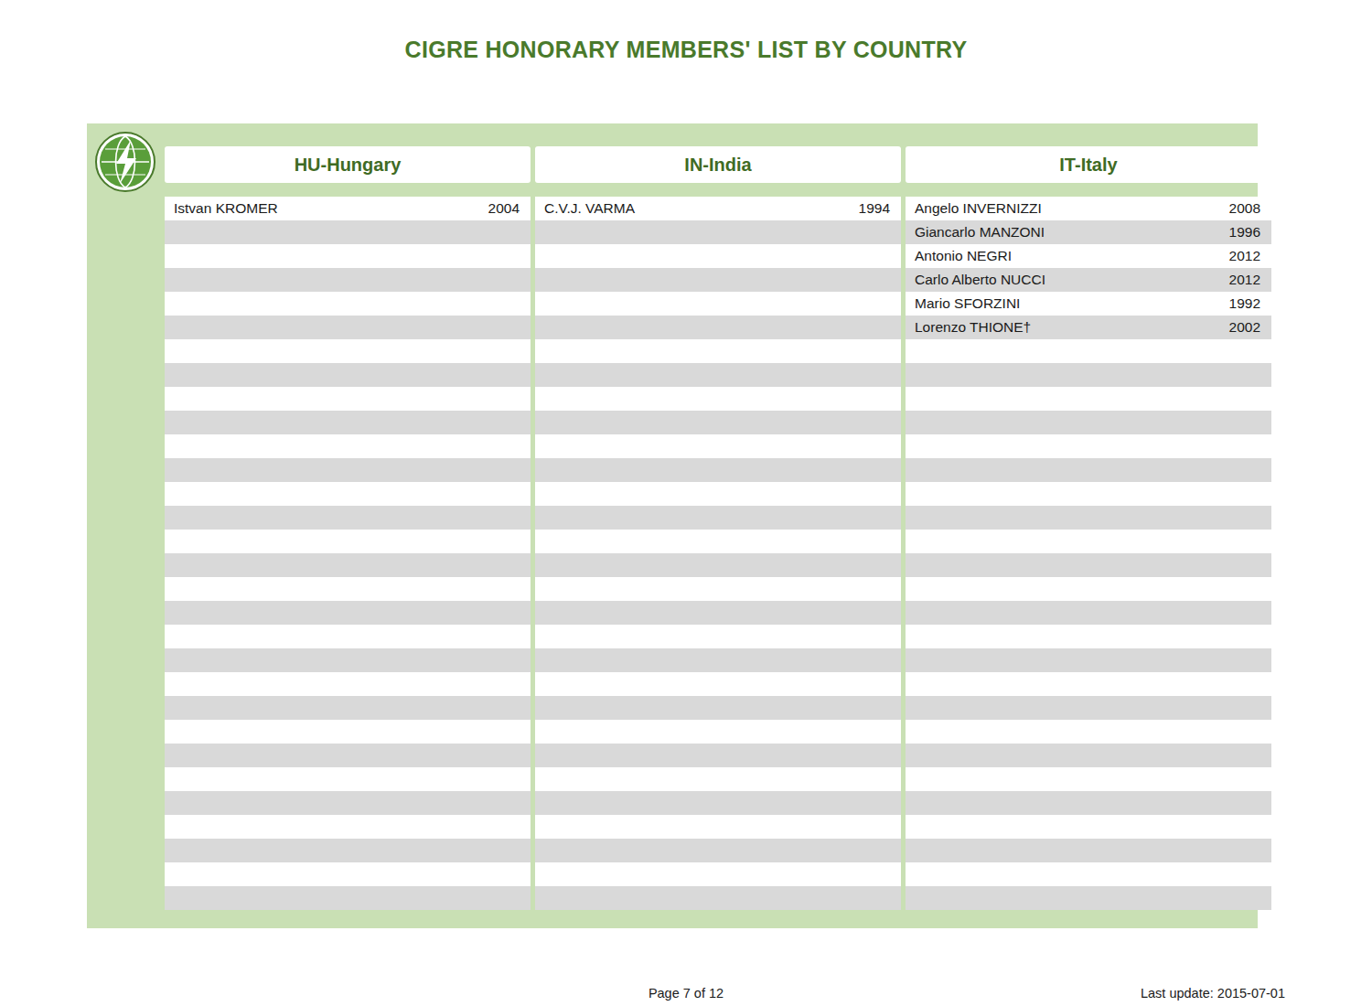CIGRE HONORARY MEMBERS' LIST BY COUNTRY
HU-Hungary
Istvan KROMER 2004
IN-India
C.V.J. VARMA 1994
IT-Italy
Angelo INVERNIZZI 2008
Giancarlo MANZONI 1996
Antonio NEGRI 2012
Carlo Alberto NUCCI 2012
Mario SFORZINI 1992
Lorenzo THIONE†2002
Page 7 of 12
Last update: 2015-07-01